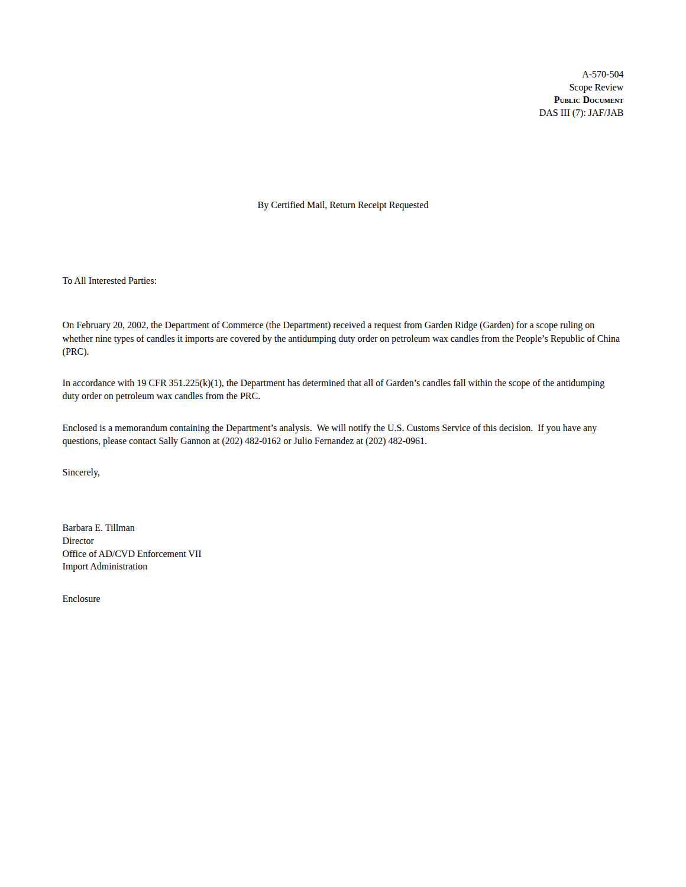A-570-504
Scope Review
Public Document
DAS III (7): JAF/JAB
By Certified Mail, Return Receipt Requested
To All Interested Parties:
On February 20, 2002, the Department of Commerce (the Department) received a request from Garden Ridge (Garden) for a scope ruling on whether nine types of candles it imports are covered by the antidumping duty order on petroleum wax candles from the People’s Republic of China (PRC).
In accordance with 19 CFR 351.225(k)(1), the Department has determined that all of Garden’s candles fall within the scope of the antidumping duty order on petroleum wax candles from the PRC.
Enclosed is a memorandum containing the Department’s analysis. We will notify the U.S. Customs Service of this decision. If you have any questions, please contact Sally Gannon at (202) 482-0162 or Julio Fernandez at (202) 482-0961.
Sincerely,
Barbara E. Tillman
Director
Office of AD/CVD Enforcement VII
Import Administration
Enclosure